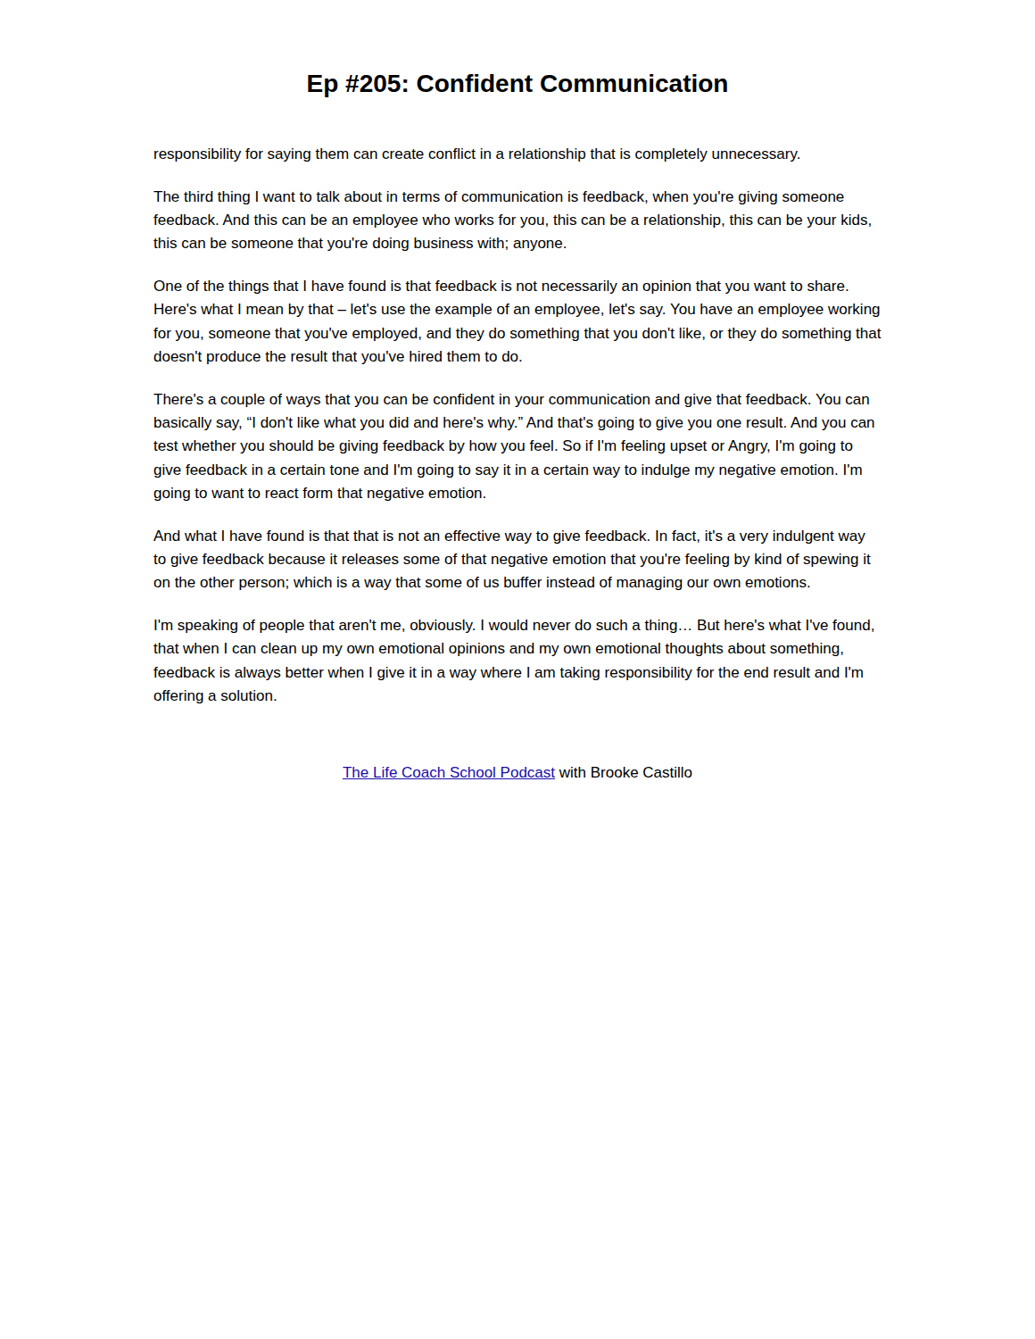Ep #205: Confident Communication
responsibility for saying them can create conflict in a relationship that is completely unnecessary.
The third thing I want to talk about in terms of communication is feedback, when you're giving someone feedback. And this can be an employee who works for you, this can be a relationship, this can be your kids, this can be someone that you're doing business with; anyone.
One of the things that I have found is that feedback is not necessarily an opinion that you want to share. Here's what I mean by that – let's use the example of an employee, let's say. You have an employee working for you, someone that you've employed, and they do something that you don't like, or they do something that doesn't produce the result that you've hired them to do.
There's a couple of ways that you can be confident in your communication and give that feedback. You can basically say, “I don't like what you did and here's why.” And that's going to give you one result. And you can test whether you should be giving feedback by how you feel. So if I'm feeling upset or Angry, I'm going to give feedback in a certain tone and I'm going to say it in a certain way to indulge my negative emotion. I'm going to want to react form that negative emotion.
And what I have found is that that is not an effective way to give feedback. In fact, it's a very indulgent way to give feedback because it releases some of that negative emotion that you're feeling by kind of spewing it on the other person; which is a way that some of us buffer instead of managing our own emotions.
I'm speaking of people that aren't me, obviously. I would never do such a thing… But here's what I've found, that when I can clean up my own emotional opinions and my own emotional thoughts about something, feedback is always better when I give it in a way where I am taking responsibility for the end result and I'm offering a solution.
The Life Coach School Podcast with Brooke Castillo